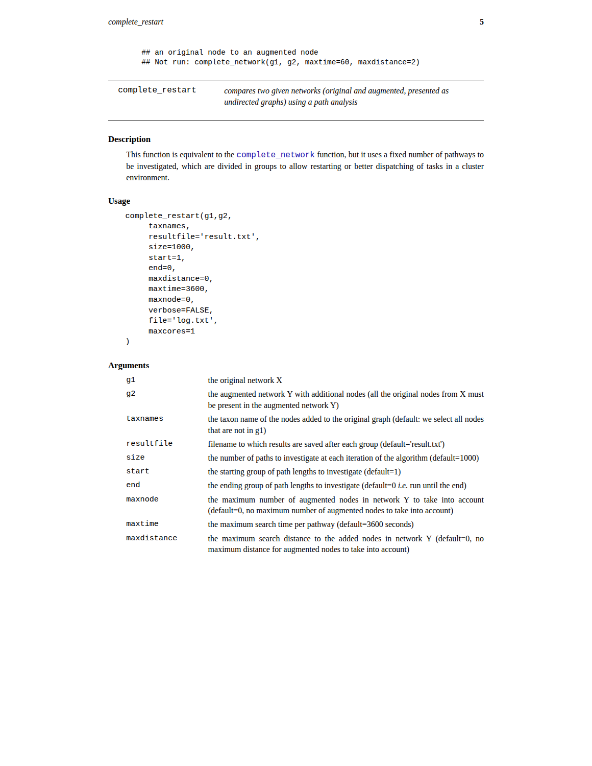complete_restart 5
## an original node to an augmented node
## Not run: complete_network(g1, g2, maxtime=60, maxdistance=2)
complete_restart
compares two given networks (original and augmented, presented as undirected graphs) using a path analysis
Description
This function is equivalent to the complete_network function, but it uses a fixed number of pathways to be investigated, which are divided in groups to allow restarting or better dispatching of tasks in a cluster environment.
Usage
complete_restart(g1,g2,
     taxnames,
     resultfile='result.txt',
     size=1000,
     start=1,
     end=0,
     maxdistance=0,
     maxtime=3600,
     maxnode=0,
     verbose=FALSE,
     file='log.txt',
     maxcores=1
)
Arguments
g1
the original network X
g2
the augmented network Y with additional nodes (all the original nodes from X must be present in the augmented network Y)
taxnames
the taxon name of the nodes added to the original graph (default: we select all nodes that are not in g1)
resultfile
filename to which results are saved after each group (default='result.txt')
size
the number of paths to investigate at each iteration of the algorithm (default=1000)
start
the starting group of path lengths to investigate (default=1)
end
the ending group of path lengths to investigate (default=0 i.e. run until the end)
maxnode
the maximum number of augmented nodes in network Y to take into account (default=0, no maximum number of augmented nodes to take into account)
maxtime
the maximum search time per pathway (default=3600 seconds)
maxdistance
the maximum search distance to the added nodes in network Y (default=0, no maximum distance for augmented nodes to take into account)